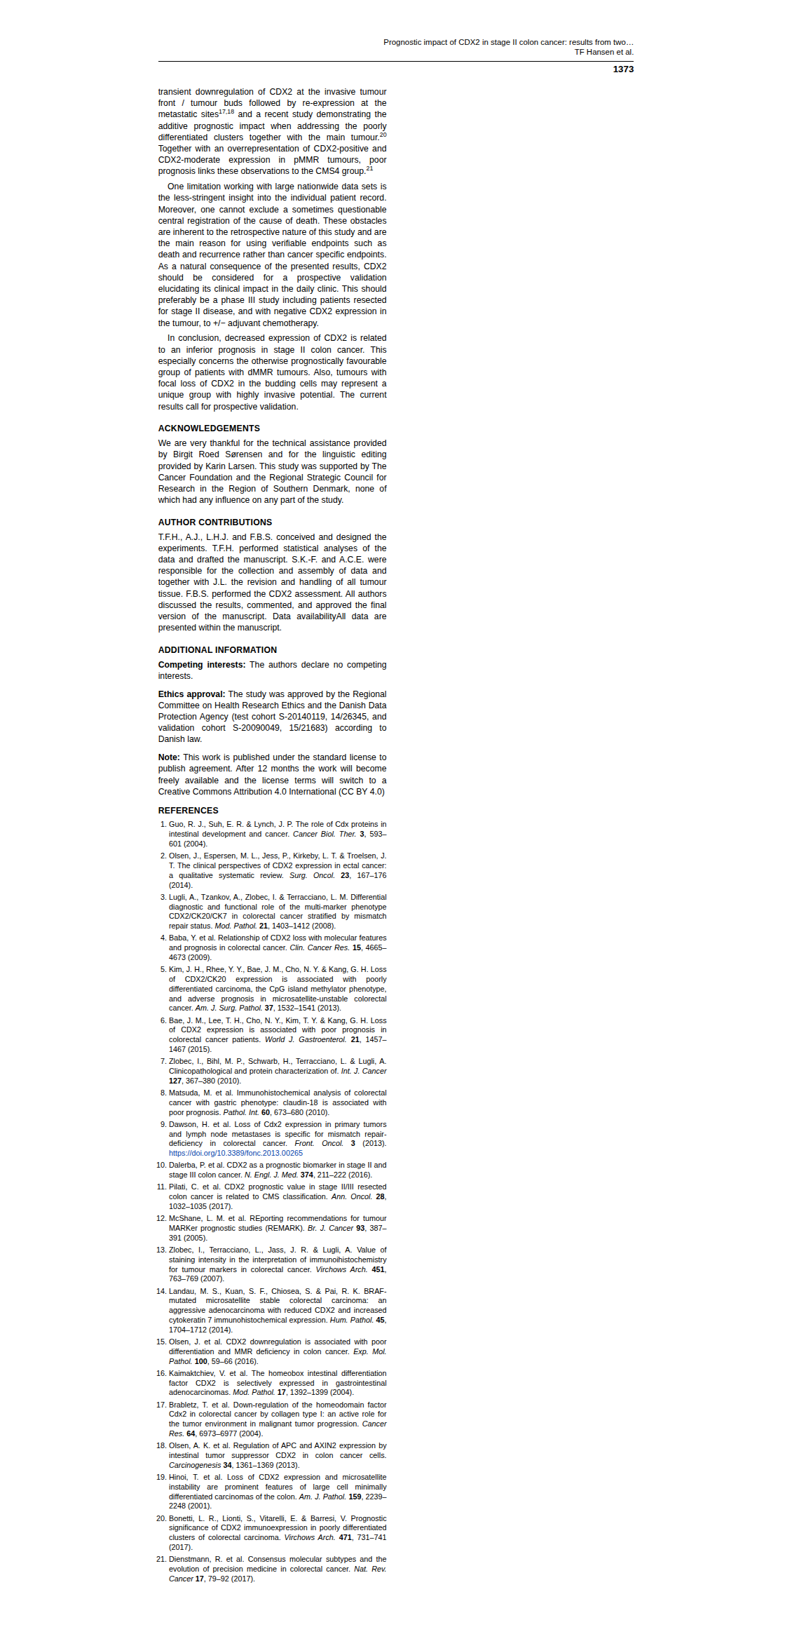Prognostic impact of CDX2 in stage II colon cancer: results from two… TF Hansen et al.
1373
transient downregulation of CDX2 at the invasive tumour front / tumour buds followed by re-expression at the metastatic sites17,18 and a recent study demonstrating the additive prognostic impact when addressing the poorly differentiated clusters together with the main tumour.20 Together with an overrepresentation of CDX2-positive and CDX2-moderate expression in pMMR tumours, poor prognosis links these observations to the CMS4 group.21
One limitation working with large nationwide data sets is the less-stringent insight into the individual patient record. Moreover, one cannot exclude a sometimes questionable central registration of the cause of death. These obstacles are inherent to the retrospective nature of this study and are the main reason for using verifiable endpoints such as death and recurrence rather than cancer specific endpoints. As a natural consequence of the presented results, CDX2 should be considered for a prospective validation elucidating its clinical impact in the daily clinic. This should preferably be a phase III study including patients resected for stage II disease, and with negative CDX2 expression in the tumour, to +/− adjuvant chemotherapy.
In conclusion, decreased expression of CDX2 is related to an inferior prognosis in stage II colon cancer. This especially concerns the otherwise prognostically favourable group of patients with dMMR tumours. Also, tumours with focal loss of CDX2 in the budding cells may represent a unique group with highly invasive potential. The current results call for prospective validation.
ACKNOWLEDGEMENTS
We are very thankful for the technical assistance provided by Birgit Roed Sørensen and for the linguistic editing provided by Karin Larsen. This study was supported by The Cancer Foundation and the Regional Strategic Council for Research in the Region of Southern Denmark, none of which had any influence on any part of the study.
AUTHOR CONTRIBUTIONS
T.F.H., A.J., L.H.J. and F.B.S. conceived and designed the experiments. T.F.H. performed statistical analyses of the data and drafted the manuscript. S.K.-F. and A.C.E. were responsible for the collection and assembly of data and together with J.L. the revision and handling of all tumour tissue. F.B.S. performed the CDX2 assessment. All authors discussed the results, commented, and approved the final version of the manuscript. Data availabilityAll data are presented within the manuscript.
ADDITIONAL INFORMATION
Competing interests: The authors declare no competing interests.
Ethics approval: The study was approved by the Regional Committee on Health Research Ethics and the Danish Data Protection Agency (test cohort S-20140119, 14/26345, and validation cohort S-20090049, 15/21683) according to Danish law.
Note: This work is published under the standard license to publish agreement. After 12 months the work will become freely available and the license terms will switch to a Creative Commons Attribution 4.0 International (CC BY 4.0)
REFERENCES
Guo, R. J., Suh, E. R. & Lynch, J. P. The role of Cdx proteins in intestinal development and cancer. Cancer Biol. Ther. 3, 593–601 (2004).
Olsen, J., Espersen, M. L., Jess, P., Kirkeby, L. T. & Troelsen, J. T. The clinical perspectives of CDX2 expression in ectal cancer: a qualitative systematic review. Surg. Oncol. 23, 167–176 (2014).
Lugli, A., Tzankov, A., Zlobec, I. & Terracciano, L. M. Differential diagnostic and functional role of the multi-marker phenotype CDX2/CK20/CK7 in colorectal cancer stratified by mismatch repair status. Mod. Pathol. 21, 1403–1412 (2008).
Baba, Y. et al. Relationship of CDX2 loss with molecular features and prognosis in colorectal cancer. Clin. Cancer Res. 15, 4665–4673 (2009).
Kim, J. H., Rhee, Y. Y., Bae, J. M., Cho, N. Y. & Kang, G. H. Loss of CDX2/CK20 expression is associated with poorly differentiated carcinoma, the CpG island methylator phenotype, and adverse prognosis in microsatellite-unstable colorectal cancer. Am. J. Surg. Pathol. 37, 1532–1541 (2013).
Bae, J. M., Lee, T. H., Cho, N. Y., Kim, T. Y. & Kang, G. H. Loss of CDX2 expression is associated with poor prognosis in colorectal cancer patients. World J. Gastroenterol. 21, 1457–1467 (2015).
Zlobec, I., Bihl, M. P., Schwarb, H., Terracciano, L. & Lugli, A. Clinicopathological and protein characterization of. Int. J. Cancer 127, 367–380 (2010).
Matsuda, M. et al. Immunohistochemical analysis of colorectal cancer with gastric phenotype: claudin-18 is associated with poor prognosis. Pathol. Int. 60, 673–680 (2010).
Dawson, H. et al. Loss of Cdx2 expression in primary tumors and lymph node metastases is specific for mismatch repair-deficiency in colorectal cancer. Front. Oncol. 3 (2013). https://doi.org/10.3389/fonc.2013.00265
Dalerba, P. et al. CDX2 as a prognostic biomarker in stage II and stage III colon cancer. N. Engl. J. Med. 374, 211–222 (2016).
Pilati, C. et al. CDX2 prognostic value in stage II/III resected colon cancer is related to CMS classification. Ann. Oncol. 28, 1032–1035 (2017).
McShane, L. M. et al. REporting recommendations for tumour MARKer prognostic studies (REMARK). Br. J. Cancer 93, 387–391 (2005).
Zlobec, I., Terracciano, L., Jass, J. R. & Lugli, A. Value of staining intensity in the interpretation of immunoihistochemistry for tumour markers in colorectal cancer. Virchows Arch. 451, 763–769 (2007).
Landau, M. S., Kuan, S. F., Chiosea, S. & Pai, R. K. BRAF-mutated microsatellite stable colorectal carcinoma: an aggressive adenocarcinoma with reduced CDX2 and increased cytokeratin 7 immunohistochemical expression. Hum. Pathol. 45, 1704–1712 (2014).
Olsen, J. et al. CDX2 downregulation is associated with poor differentiation and MMR deficiency in colon cancer. Exp. Mol. Pathol. 100, 59–66 (2016).
Kaimaktchiev, V. et al. The homeobox intestinal differentiation factor CDX2 is selectively expressed in gastrointestinal adenocarcinomas. Mod. Pathol. 17, 1392–1399 (2004).
Brabletz, T. et al. Down-regulation of the homeodomain factor Cdx2 in colorectal cancer by collagen type I: an active role for the tumor environment in malignant tumor progression. Cancer Res. 64, 6973–6977 (2004).
Olsen, A. K. et al. Regulation of APC and AXIN2 expression by intestinal tumor suppressor CDX2 in colon cancer cells. Carcinogenesis 34, 1361–1369 (2013).
Hinoi, T. et al. Loss of CDX2 expression and microsatellite instability are prominent features of large cell minimally differentiated carcinomas of the colon. Am. J. Pathol. 159, 2239–2248 (2001).
Bonetti, L. R., Lionti, S., Vitarelli, E. & Barresi, V. Prognostic significance of CDX2 immunoexpression in poorly differentiated clusters of colorectal carcinoma. Virchows Arch. 471, 731–741 (2017).
Dienstmann, R. et al. Consensus molecular subtypes and the evolution of precision medicine in colorectal cancer. Nat. Rev. Cancer 17, 79–92 (2017).